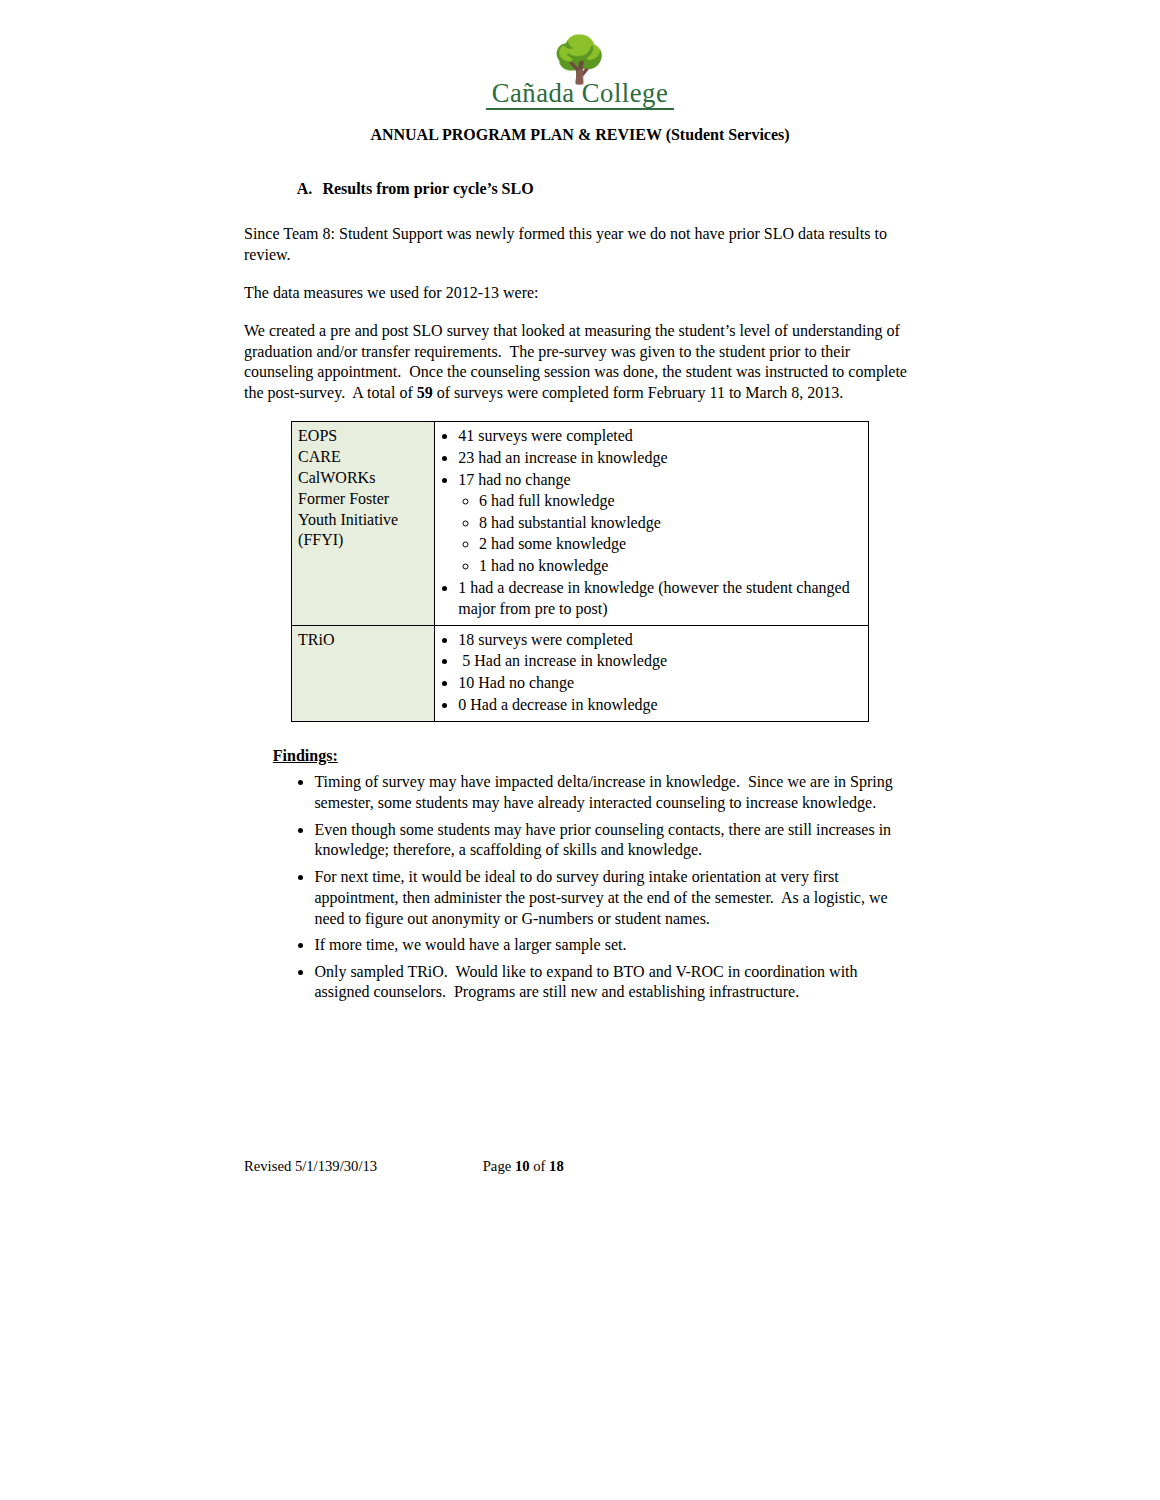🌳 Cañada College
ANNUAL PROGRAM PLAN & REVIEW (Student Services)
A. Results from prior cycle’s SLO
Since Team 8: Student Support was newly formed this year we do not have prior SLO data results to review.
The data measures we used for 2012-13 were:
We created a pre and post SLO survey that looked at measuring the student’s level of understanding of graduation and/or transfer requirements. The pre-survey was given to the student prior to their counseling appointment. Once the counseling session was done, the student was instructed to complete the post-survey. A total of 59 of surveys were completed form February 11 to March 8, 2013.
| EOPS CARE CalWORKs Former Foster Youth Initiative (FFYI) | 41 surveys were completed 23 had an increase in knowledge 17 had no change 6 had full knowledge 8 had substantial knowledge 2 had some knowledge 1 had no knowledge 1 had a decrease in knowledge (however the student changed major from pre to post) |
| TRiO | 18 surveys were completed 5 Had an increase in knowledge 10 Had no change 0 Had a decrease in knowledge |
Findings:
Timing of survey may have impacted delta/increase in knowledge. Since we are in Spring semester, some students may have already interacted counseling to increase knowledge.
Even though some students may have prior counseling contacts, there are still increases in knowledge; therefore, a scaffolding of skills and knowledge.
For next time, it would be ideal to do survey during intake orientation at very first appointment, then administer the post-survey at the end of the semester. As a logistic, we need to figure out anonymity or G-numbers or student names.
If more time, we would have a larger sample set.
Only sampled TRiO. Would like to expand to BTO and V-ROC in coordination with assigned counselors. Programs are still new and establishing infrastructure.
Revised 5/1/139/30/13 Page 10 of 18